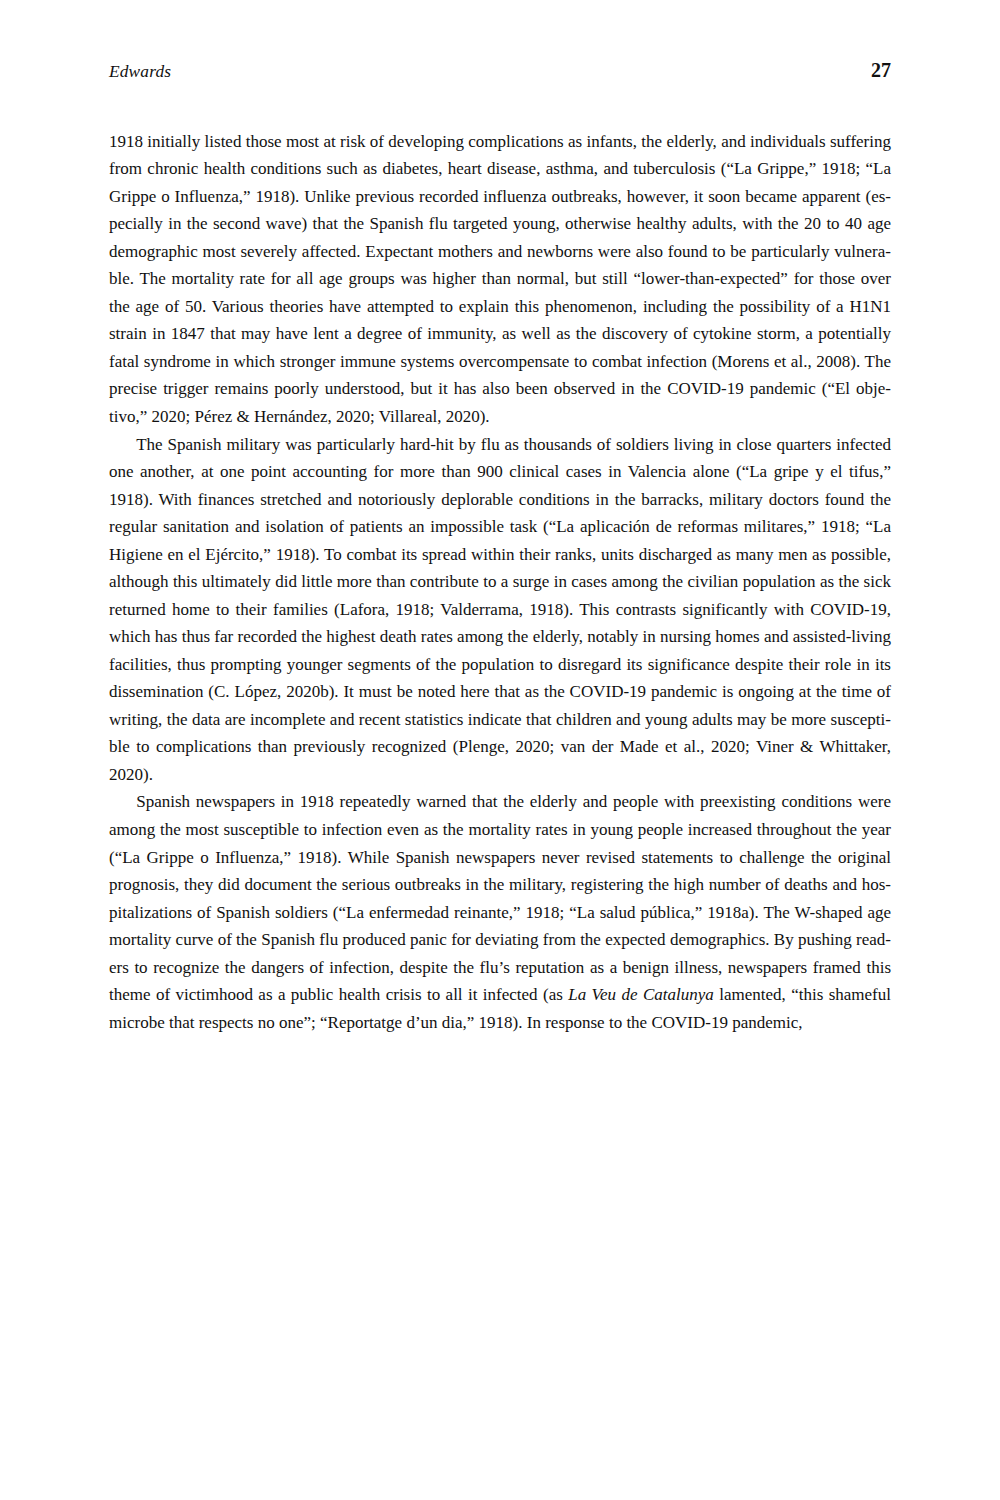Edwards 27
1918 initially listed those most at risk of developing complications as infants, the elderly, and individuals suffering from chronic health conditions such as diabetes, heart disease, asthma, and tuberculosis (“La Grippe,” 1918; “La Grippe o Influenza,” 1918). Unlike previous recorded influenza outbreaks, however, it soon became apparent (especially in the second wave) that the Spanish flu targeted young, otherwise healthy adults, with the 20 to 40 age demographic most severely affected. Expectant mothers and newborns were also found to be particularly vulnerable. The mortality rate for all age groups was higher than normal, but still “lower-than-expected” for those over the age of 50. Various theories have attempted to explain this phenomenon, including the possibility of a H1N1 strain in 1847 that may have lent a degree of immunity, as well as the discovery of cytokine storm, a potentially fatal syndrome in which stronger immune systems overcompensate to combat infection (Morens et al., 2008). The precise trigger remains poorly understood, but it has also been observed in the COVID-19 pandemic (“El objetivo,” 2020; Pérez & Hernández, 2020; Villareal, 2020).
The Spanish military was particularly hard-hit by flu as thousands of soldiers living in close quarters infected one another, at one point accounting for more than 900 clinical cases in Valencia alone (“La gripe y el tifus,” 1918). With finances stretched and notoriously deplorable conditions in the barracks, military doctors found the regular sanitation and isolation of patients an impossible task (“La aplicación de reformas militares,” 1918; “La Higiene en el Ejército,” 1918). To combat its spread within their ranks, units discharged as many men as possible, although this ultimately did little more than contribute to a surge in cases among the civilian population as the sick returned home to their families (Lafora, 1918; Valderrama, 1918). This contrasts significantly with COVID-19, which has thus far recorded the highest death rates among the elderly, notably in nursing homes and assisted-living facilities, thus prompting younger segments of the population to disregard its significance despite their role in its dissemination (C. López, 2020b). It must be noted here that as the COVID-19 pandemic is ongoing at the time of writing, the data are incomplete and recent statistics indicate that children and young adults may be more susceptible to complications than previously recognized (Plenge, 2020; van der Made et al., 2020; Viner & Whittaker, 2020).
Spanish newspapers in 1918 repeatedly warned that the elderly and people with preexisting conditions were among the most susceptible to infection even as the mortality rates in young people increased throughout the year (“La Grippe o Influenza,” 1918). While Spanish newspapers never revised statements to challenge the original prognosis, they did document the serious outbreaks in the military, registering the high number of deaths and hospitalizations of Spanish soldiers (“La enfermedad reinante,” 1918; “La salud pública,” 1918a). The W-shaped age mortality curve of the Spanish flu produced panic for deviating from the expected demographics. By pushing readers to recognize the dangers of infection, despite the flu’s reputation as a benign illness, newspapers framed this theme of victimhood as a public health crisis to all it infected (as La Veu de Catalunya lamented, “this shameful microbe that respects no one”; “Reportatge d’un dia,” 1918). In response to the COVID-19 pandemic,